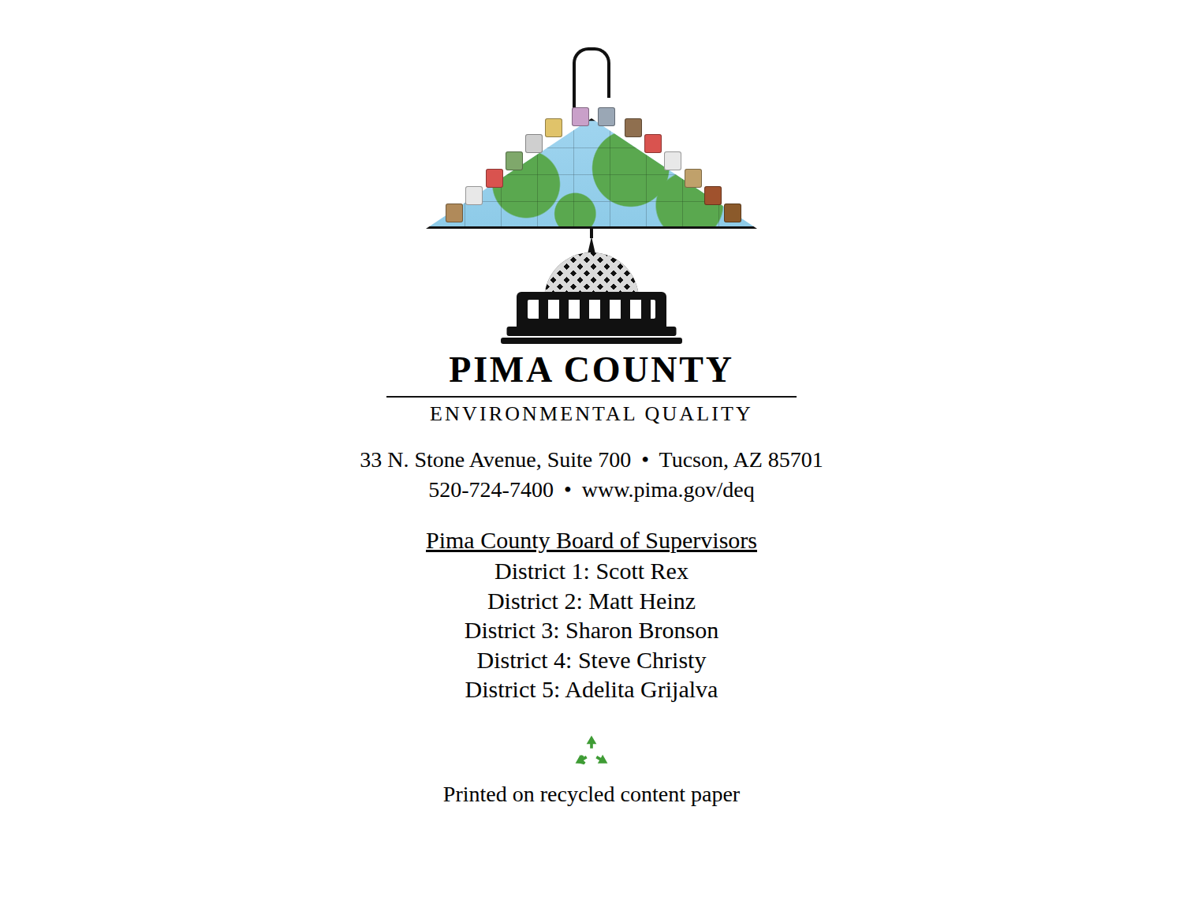PIMA COUNTY
ENVIRONMENTAL QUALITY
33 N. Stone Avenue, Suite 700 • Tucson, AZ 85701
520-724-7400 • www.pima.gov/deq
Pima County Board of Supervisors
District 1: Scott Rex
District 2: Matt Heinz
District 3: Sharon Bronson
District 4: Steve Christy
District 5: Adelita Grijalva
Printed on recycled content paper